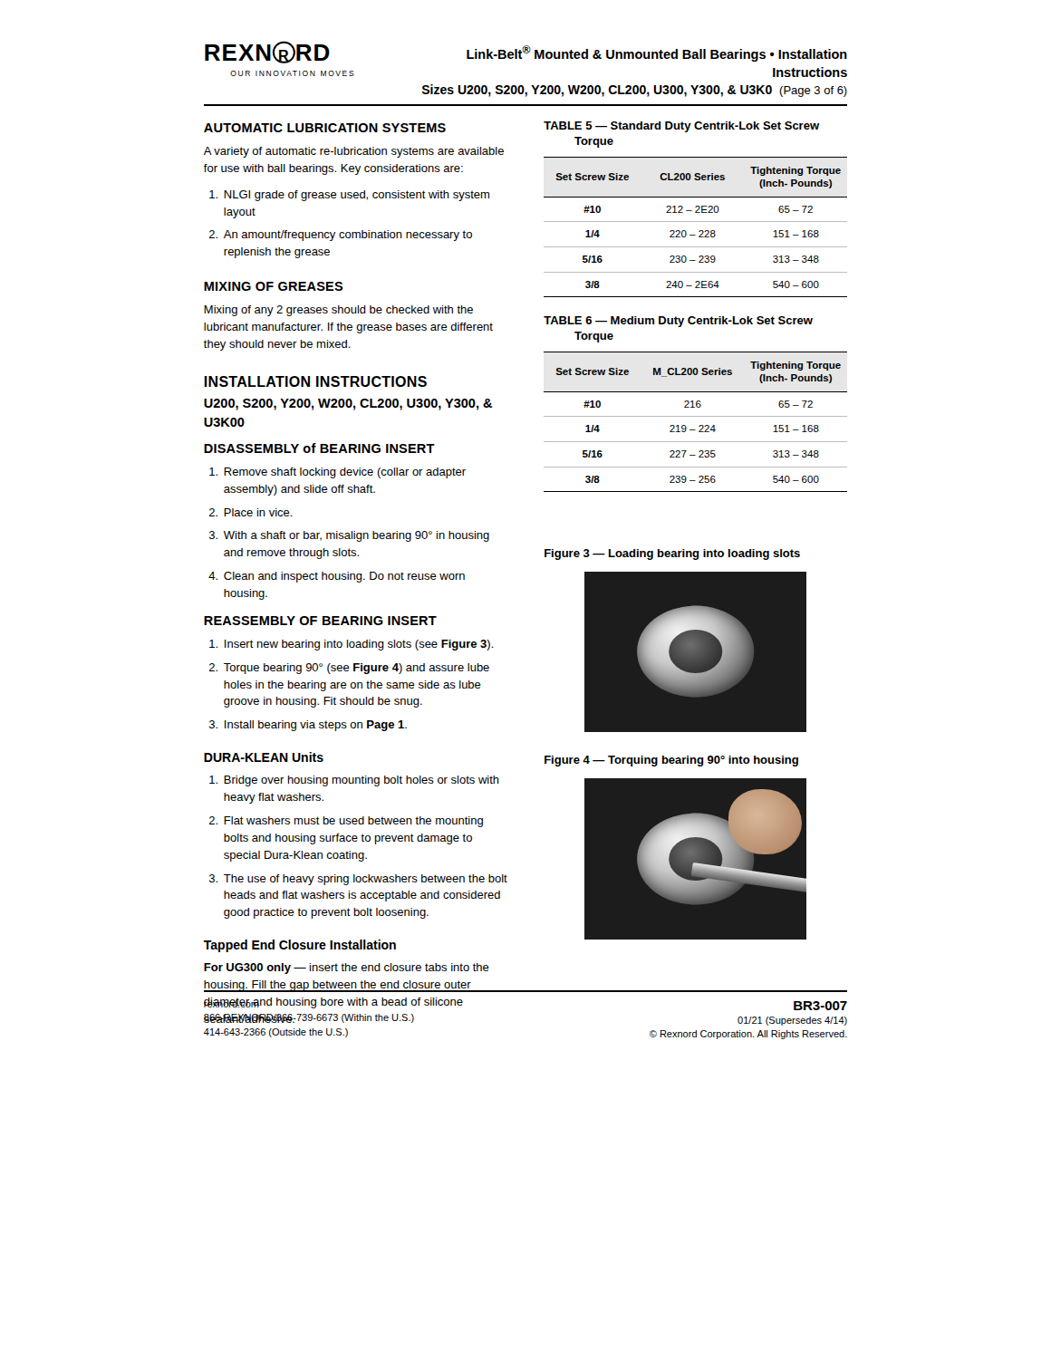REXNRRD
OUR INNOVATION MOVES
Link-Belt® Mounted & Unmounted Ball Bearings • Installation Instructions
Sizes U200, S200, Y200, W200, CL200, U300, Y300, & U3K0 (Page 3 of 6)
AUTOMATIC LUBRICATION SYSTEMS
A variety of automatic re-lubrication systems are available for use with ball bearings. Key considerations are:
NLGI grade of grease used, consistent with system layout
An amount/frequency combination necessary to replenish the grease
MIXING OF GREASES
Mixing of any 2 greases should be checked with the lubricant manufacturer. If the grease bases are different they should never be mixed.
INSTALLATION INSTRUCTIONS
U200, S200, Y200, W200, CL200, U300, Y300, & U3K00
DISASSEMBLY of BEARING INSERT
Remove shaft locking device (collar or adapter assembly) and slide off shaft.
Place in vice.
With a shaft or bar, misalign bearing 90° in housing and remove through slots.
Clean and inspect housing. Do not reuse worn housing.
REASSEMBLY OF BEARING INSERT
Insert new bearing into loading slots (see Figure 3).
Torque bearing 90° (see Figure 4) and assure lube holes in the bearing are on the same side as lube groove in housing. Fit should be snug.
Install bearing via steps on Page 1.
DURA-KLEAN Units
Bridge over housing mounting bolt holes or slots with heavy flat washers.
Flat washers must be used between the mounting bolts and housing surface to prevent damage to special Dura-Klean coating.
The use of heavy spring lockwashers between the bolt heads and flat washers is acceptable and considered good practice to prevent bolt loosening.
Tapped End Closure Installation
For UG300 only — insert the end closure tabs into the housing. Fill the gap between the end closure outer diameter and housing bore with a bead of silicone sealant/adhesive.
TABLE 5 — Standard Duty Centrik-Lok Set ScrewTorque
| Set Screw Size | CL200 Series | Tightening Torque (Inch- Pounds) |
| --- | --- | --- |
| #10 | 212 – 2E20 | 65 – 72 |
| 1/4 | 220 – 228 | 151 – 168 |
| 5/16 | 230 – 239 | 313 – 348 |
| 3/8 | 240 – 2E64 | 540 – 600 |
TABLE 6 — Medium Duty Centrik-Lok Set ScrewTorque
| Set Screw Size | M_CL200 Series | Tightening Torque (Inch- Pounds) |
| --- | --- | --- |
| #10 | 216 | 65 – 72 |
| 1/4 | 219 – 224 | 151 – 168 |
| 5/16 | 227 – 235 | 313 – 348 |
| 3/8 | 239 – 256 | 540 – 600 |
Figure 3 — Loading bearing into loading slots
Figure 4 — Torquing bearing 90° into housing
rexnord.com
866-REXNORD/866-739-6673 (Within the U.S.)
414-643-2366 (Outside the U.S.)
BR3-007
01/21 (Supersedes 4/14)
© Rexnord Corporation. All Rights Reserved.